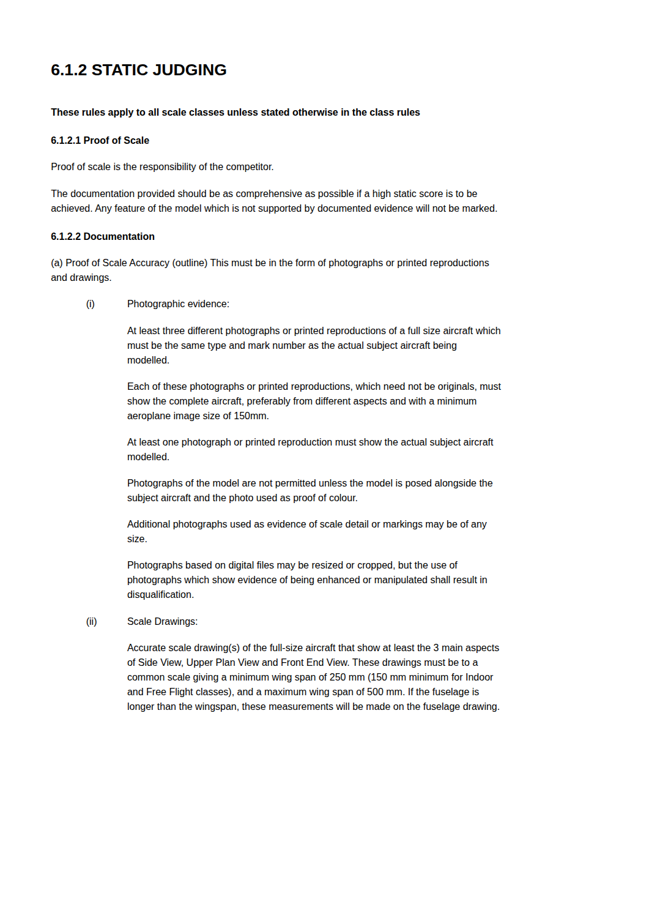6.1.2 STATIC JUDGING
These rules apply to all scale classes unless stated otherwise in the class rules
6.1.2.1 Proof of Scale
Proof of scale is the responsibility of the competitor.
The documentation provided should be as comprehensive as possible if a high static score is to be achieved. Any feature of the model which is not supported by documented evidence will not be marked.
6.1.2.2 Documentation
(a) Proof of Scale Accuracy (outline) This must be in the form of photographs or printed reproductions and drawings.
(i)
Photographic evidence:
At least three different photographs or printed reproductions of a full size aircraft which must be the same type and mark number as the actual subject aircraft being modelled.
Each of these photographs or printed reproductions, which need not be originals, must show the complete aircraft, preferably from different aspects and with a minimum aeroplane image size of 150mm.
At least one photograph or printed reproduction must show the actual subject aircraft modelled.
Photographs of the model are not permitted unless the model is posed alongside the subject aircraft and the photo used as proof of colour.
Additional photographs used as evidence of scale detail or markings may be of any size.
Photographs based on digital files may be resized or cropped, but the use of photographs which show evidence of being enhanced or manipulated shall result in disqualification.
(ii)
Scale Drawings:
Accurate scale drawing(s) of the full-size aircraft that show at least the 3 main aspects of Side View, Upper Plan View and Front End View. These drawings must be to a common scale giving a minimum wing span of 250 mm (150 mm minimum for Indoor and Free Flight classes), and a maximum wing span of 500 mm. If the fuselage is longer than the wingspan, these measurements will be made on the fuselage drawing.